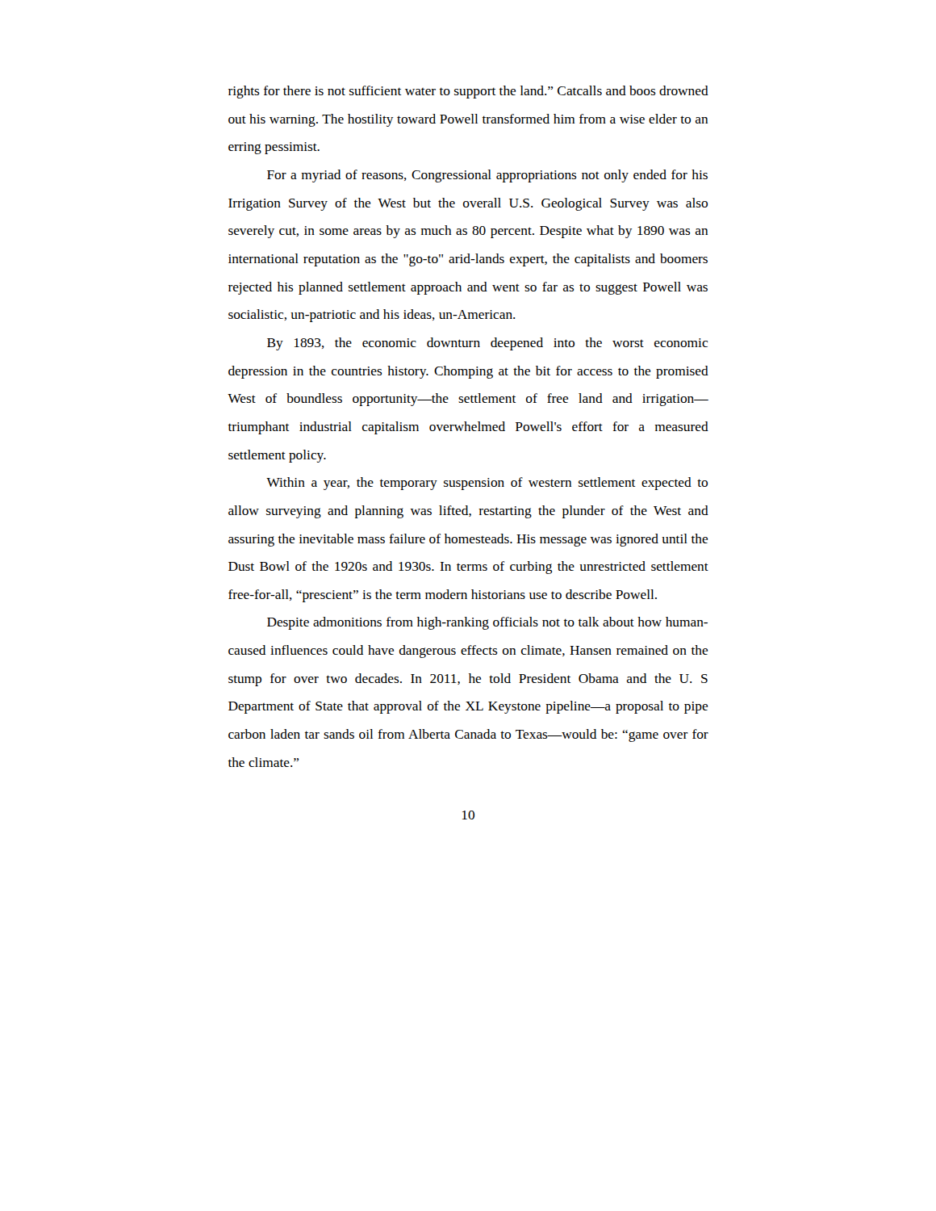rights for there is not sufficient water to support the land.” Catcalls and boos drowned out his warning. The hostility toward Powell transformed him from a wise elder to an erring pessimist.
For a myriad of reasons, Congressional appropriations not only ended for his Irrigation Survey of the West but the overall U.S. Geological Survey was also severely cut, in some areas by as much as 80 percent. Despite what by 1890 was an international reputation as the "go-to" arid-lands expert, the capitalists and boomers rejected his planned settlement approach and went so far as to suggest Powell was socialistic, un-patriotic and his ideas, un-American.
By 1893, the economic downturn deepened into the worst economic depression in the countries history. Chomping at the bit for access to the promised West of boundless opportunity—the settlement of free land and irrigation—triumphant industrial capitalism overwhelmed Powell's effort for a measured settlement policy.
Within a year, the temporary suspension of western settlement expected to allow surveying and planning was lifted, restarting the plunder of the West and assuring the inevitable mass failure of homesteads. His message was ignored until the Dust Bowl of the 1920s and 1930s. In terms of curbing the unrestricted settlement free-for-all, “prescient” is the term modern historians use to describe Powell.
Despite admonitions from high-ranking officials not to talk about how human-caused influences could have dangerous effects on climate, Hansen remained on the stump for over two decades. In 2011, he told President Obama and the U. S Department of State that approval of the XL Keystone pipeline—a proposal to pipe carbon laden tar sands oil from Alberta Canada to Texas—would be: “game over for the climate.”
10